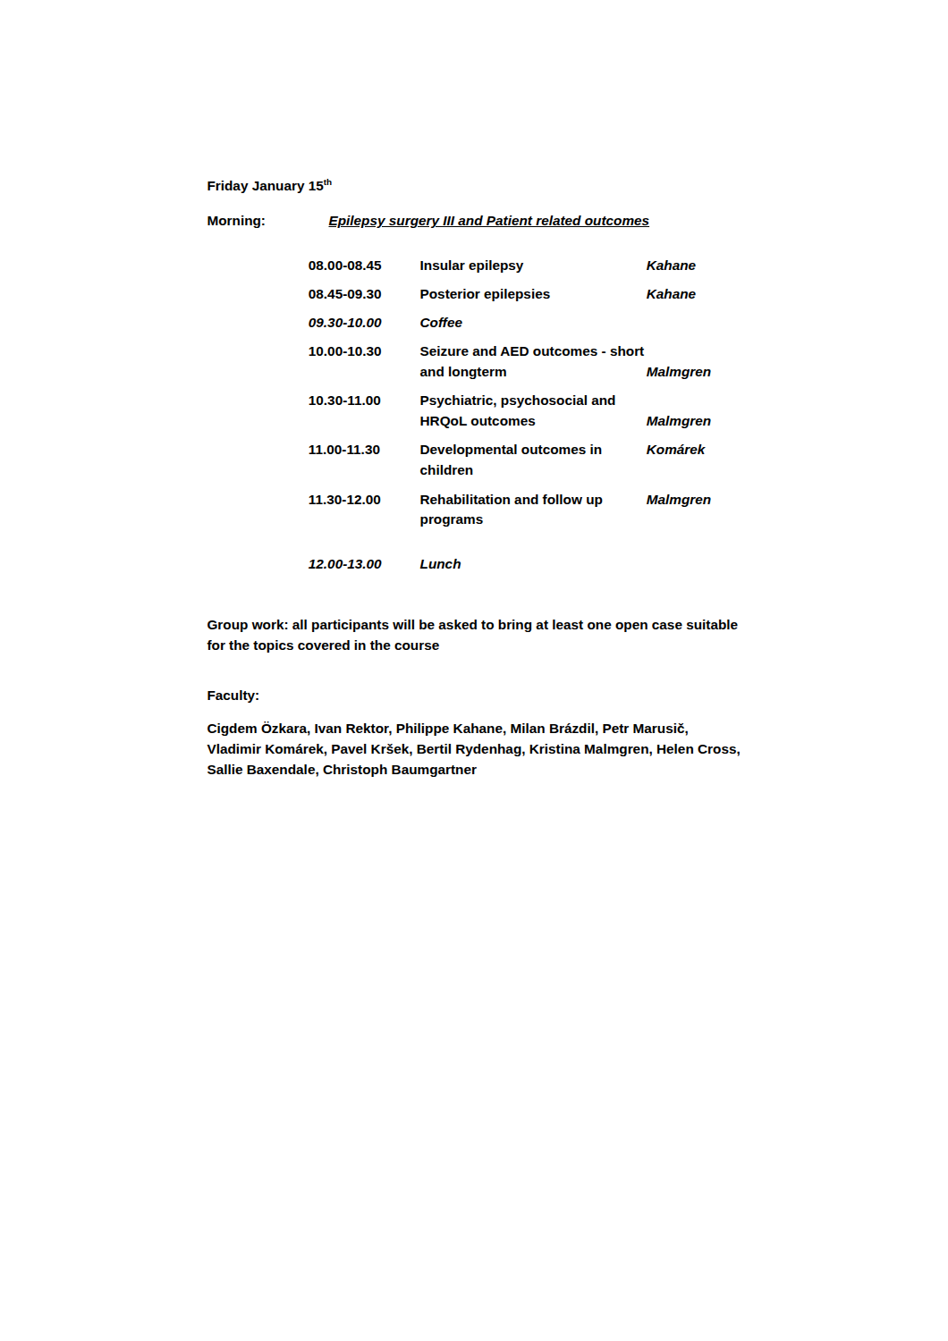Friday January 15th
Morning: Epilepsy surgery III and Patient related outcomes
| 08.00-08.45 | Insular epilepsy | Kahane |
| 08.45-09.30 | Posterior epilepsies | Kahane |
| 09.30-10.00 | Coffee | |
| 10.00-10.30 | Seizure and AED outcomes - short and longterm | Malmgren |
| 10.30-11.00 | Psychiatric, psychosocial and HRQoL outcomes | Malmgren |
| 11.00-11.30 | Developmental outcomes in children | Komárek |
| 11.30-12.00 | Rehabilitation and follow up programs | Malmgren |
| 12.00-13.00 | Lunch | |
Group work: all participants will be asked to bring at least one open case suitable for the topics covered in the course
Faculty:
Cigdem Özkara, Ivan Rektor, Philippe Kahane, Milan Brázdil, Petr Marusič, Vladimir Komárek, Pavel Kršek, Bertil Rydenhag, Kristina Malmgren, Helen Cross, Sallie Baxendale, Christoph Baumgartner